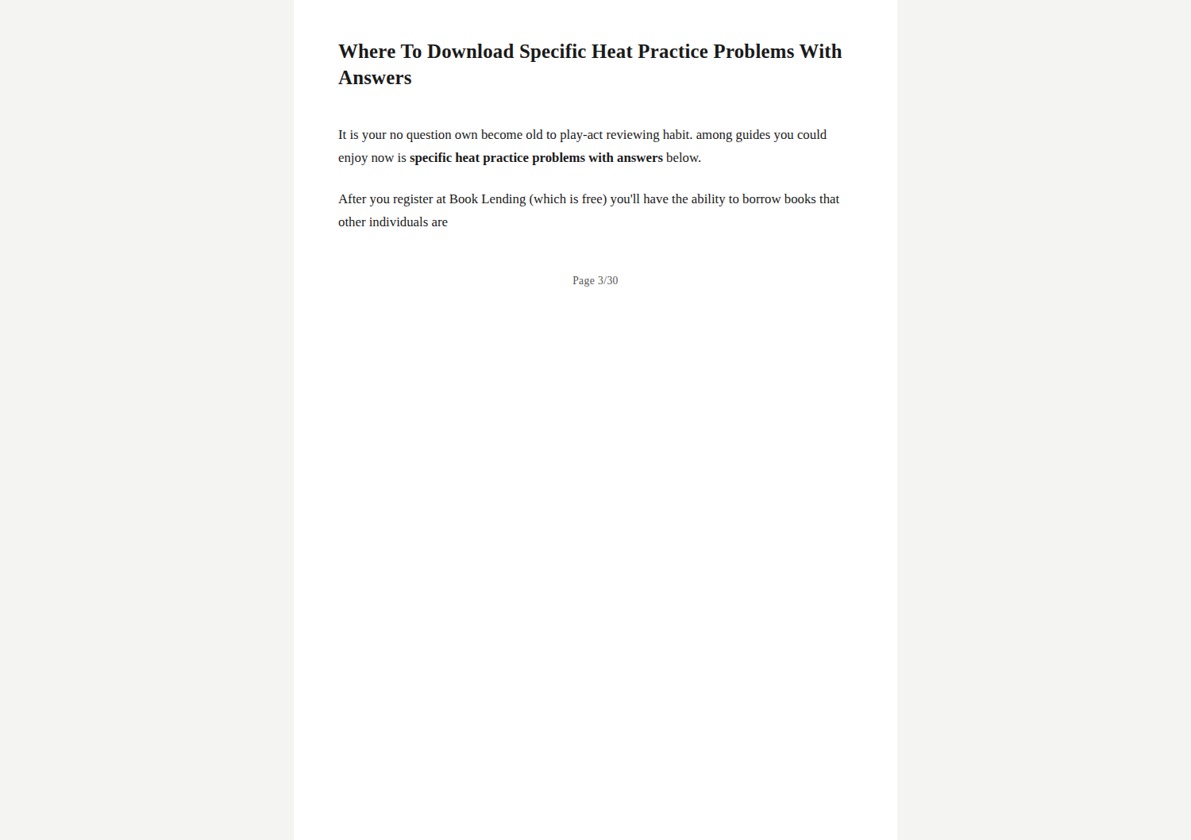Where To Download Specific Heat Practice Problems With Answers
It is your no question own become old to play-act reviewing habit. among guides you could enjoy now is specific heat practice problems with answers below.
After you register at Book Lending (which is free) you'll have the ability to borrow books that other individuals are
Page 3/30